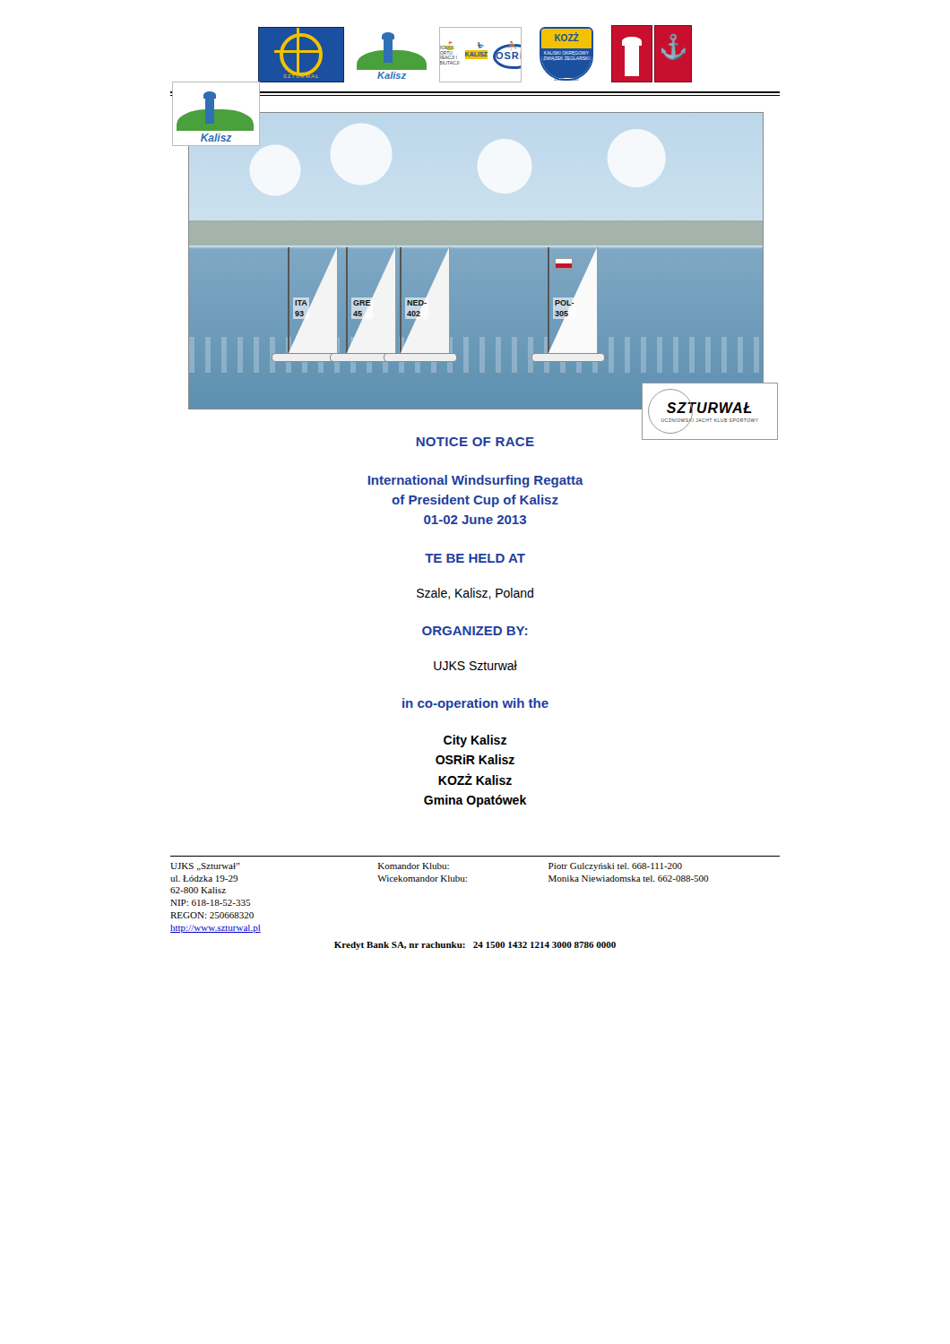SZTURWAŁ
Kalisz
OŚRODEK SPORTU
REKREACJI I REHABILITACJI
KALISZ
⛳⛷⛹
OSRiR
KOZŻ
KALISKI OKRĘGOWY
ZWIĄZEK ŻEGLARSKI
1975 – 2010
⚓
ITA 93
GRE 45
NED-402
POL-305
Kalisz
SZTURWAŁ
UCZNIOWSKI JACHT KLUB SPORTOWY
NOTICE OF RACE
International Windsurfing Regatta
of President Cup of Kalisz
01-02 June 2013
TE BE HELD AT
Szale, Kalisz, Poland
ORGANIZED BY:
UJKS Szturwał
in co-operation wih the
City Kalisz
OSRiR Kalisz
KOZŻ Kalisz
Gmina Opatówek
| UJKS „Szturwał” ul. Łódzka 19-29 62-800 Kalisz NIP: 618-18-52-335 REGON: 250668320 http://www.szturwal.pl | Komandor Klubu: Wicekomandor Klubu: | Piotr Gulczyński tel. 668-111-200 Monika Niewiadomska tel. 662-088-500 |
Kredyt Bank SA, nr rachunku: 24 1500 1432 1214 3000 8786 0000